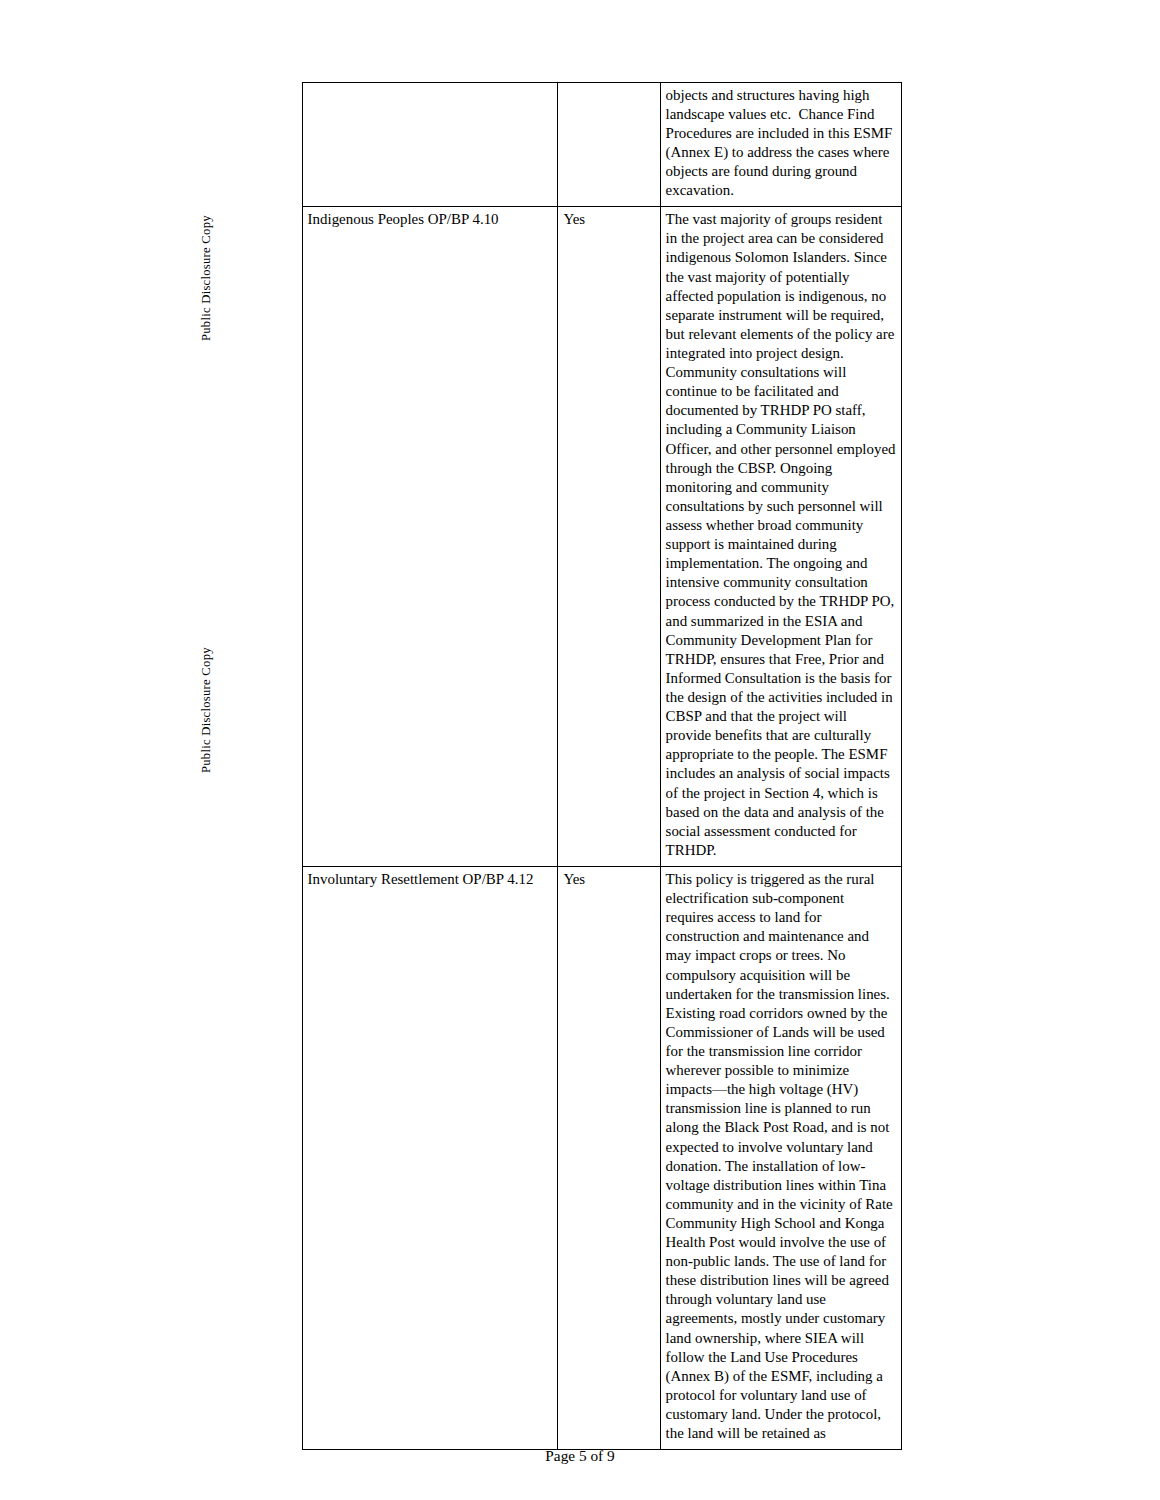Public Disclosure Copy
Public Disclosure Copy
| | | objects and structures having high landscape values etc. Chance Find Procedures are included in this ESMF (Annex E) to address the cases where objects are found during ground excavation. |
| Indigenous Peoples OP/BP 4.10 | Yes | The vast majority of groups resident in the project area can be considered indigenous Solomon Islanders. Since the vast majority of potentially affected population is indigenous, no separate instrument will be required, but relevant elements of the policy are integrated into project design. Community consultations will continue to be facilitated and documented by TRHDP PO staff, including a Community Liaison Officer, and other personnel employed through the CBSP. Ongoing monitoring and community consultations by such personnel will assess whether broad community support is maintained during implementation. The ongoing and intensive community consultation process conducted by the TRHDP PO, and summarized in the ESIA and Community Development Plan for TRHDP, ensures that Free, Prior and Informed Consultation is the basis for the design of the activities included in CBSP and that the project will provide benefits that are culturally appropriate to the people. The ESMF includes an analysis of social impacts of the project in Section 4, which is based on the data and analysis of the social assessment conducted for TRHDP. |
| Involuntary Resettlement OP/BP 4.12 | Yes | This policy is triggered as the rural electrification sub-component requires access to land for construction and maintenance and may impact crops or trees. No compulsory acquisition will be undertaken for the transmission lines. Existing road corridors owned by the Commissioner of Lands will be used for the transmission line corridor wherever possible to minimize impacts—the high voltage (HV) transmission line is planned to run along the Black Post Road, and is not expected to involve voluntary land donation. The installation of low-voltage distribution lines within Tina community and in the vicinity of Rate Community High School and Konga Health Post would involve the use of non-public lands. The use of land for these distribution lines will be agreed through voluntary land use agreements, mostly under customary land ownership, where SIEA will follow the Land Use Procedures (Annex B) of the ESMF, including a protocol for voluntary land use of customary land. Under the protocol, the land will be retained as |
Page 5 of 9